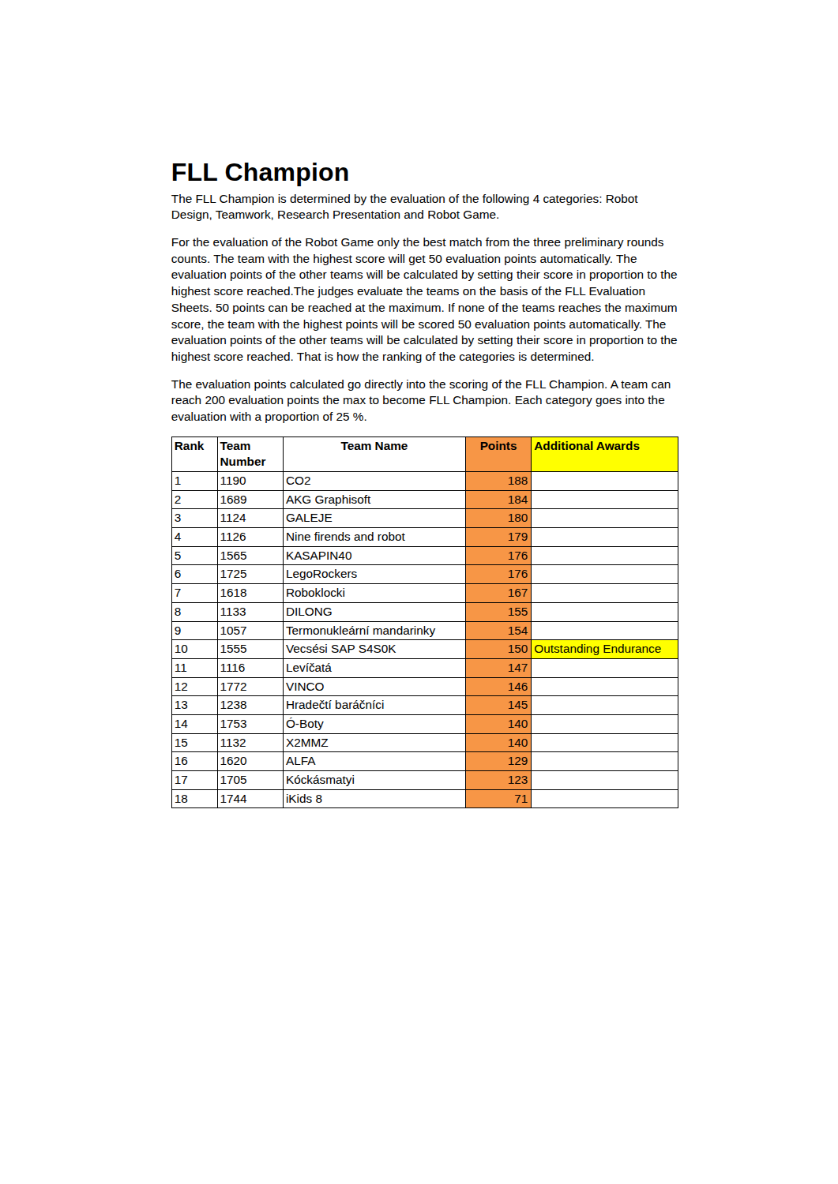FLL Champion
The FLL Champion is determined by the evaluation of the following 4 categories: Robot Design, Teamwork, Research Presentation and Robot Game.
For the evaluation of the Robot Game only the best match from the three preliminary rounds counts. The team with the highest score will get 50 evaluation points automatically. The evaluation points of the other teams will be calculated by setting their score in proportion to the highest score reached.The judges evaluate the teams on the basis of the FLL Evaluation Sheets. 50 points can be reached at the maximum. If none of the teams reaches the maximum score, the team with the highest points will be scored 50 evaluation points automatically. The evaluation points of the other teams will be calculated by setting their score in proportion to the highest score reached. That is how the ranking of the categories is determined.
The evaluation points calculated go directly into the scoring of the FLL Champion. A team can reach 200 evaluation points the max to become FLL Champion. Each category goes into the evaluation with a proportion of 25 %.
| Rank | Team Number | Team Name | Points | Additional Awards |
| --- | --- | --- | --- | --- |
| 1 | 1190 | CO2 | 188 | |
| 2 | 1689 | AKG Graphisoft | 184 | |
| 3 | 1124 | GALEJE | 180 | |
| 4 | 1126 | Nine firends and robot | 179 | |
| 5 | 1565 | KASAPIN40 | 176 | |
| 6 | 1725 | LegoRockers | 176 | |
| 7 | 1618 | Roboklocki | 167 | |
| 8 | 1133 | DILONG | 155 | |
| 9 | 1057 | Termonukleární mandarinky | 154 | |
| 10 | 1555 | Vecsési SAP S4S0K | 150 | Outstanding Endurance |
| 11 | 1116 | Levíčatá | 147 | |
| 12 | 1772 | VINCO | 146 | |
| 13 | 1238 | Hradečtí baráčníci | 145 | |
| 14 | 1753 | Ó-Boty | 140 | |
| 15 | 1132 | X2MMZ | 140 | |
| 16 | 1620 | ALFA | 129 | |
| 17 | 1705 | Kóckásmatyi | 123 | |
| 18 | 1744 | iKids 8 | 71 | |